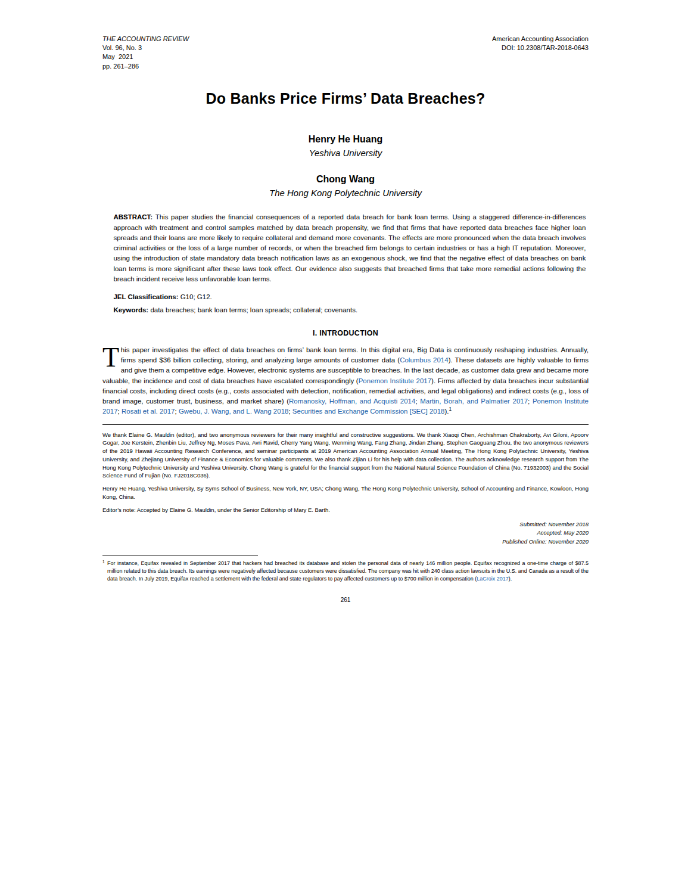THE ACCOUNTING REVIEW
Vol. 96, No. 3
May 2021
pp. 261–286
American Accounting Association
DOI: 10.2308/TAR-2018-0643
Do Banks Price Firms’ Data Breaches?
Henry He Huang
Yeshiva University
Chong Wang
The Hong Kong Polytechnic University
ABSTRACT: This paper studies the financial consequences of a reported data breach for bank loan terms. Using a staggered difference-in-differences approach with treatment and control samples matched by data breach propensity, we find that firms that have reported data breaches face higher loan spreads and their loans are more likely to require collateral and demand more covenants. The effects are more pronounced when the data breach involves criminal activities or the loss of a large number of records, or when the breached firm belongs to certain industries or has a high IT reputation. Moreover, using the introduction of state mandatory data breach notification laws as an exogenous shock, we find that the negative effect of data breaches on bank loan terms is more significant after these laws took effect. Our evidence also suggests that breached firms that take more remedial actions following the breach incident receive less unfavorable loan terms.
JEL Classifications: G10; G12.
Keywords: data breaches; bank loan terms; loan spreads; collateral; covenants.
I. INTRODUCTION
This paper investigates the effect of data breaches on firms’ bank loan terms. In this digital era, Big Data is continuously reshaping industries. Annually, firms spend $36 billion collecting, storing, and analyzing large amounts of customer data (Columbus 2014). These datasets are highly valuable to firms and give them a competitive edge. However, electronic systems are susceptible to breaches. In the last decade, as customer data grew and became more valuable, the incidence and cost of data breaches have escalated correspondingly (Ponemon Institute 2017). Firms affected by data breaches incur substantial financial costs, including direct costs (e.g., costs associated with detection, notification, remedial activities, and legal obligations) and indirect costs (e.g., loss of brand image, customer trust, business, and market share) (Romanosky, Hoffman, and Acquisti 2014; Martin, Borah, and Palmatier 2017; Ponemon Institute 2017; Rosati et al. 2017; Gwebu, J. Wang, and L. Wang 2018; Securities and Exchange Commission [SEC] 2018).1
We thank Elaine G. Mauldin (editor), and two anonymous reviewers for their many insightful and constructive suggestions. We thank Xiaoqi Chen, Archishman Chakraborty, Avi Giloni, Apoorv Gogar, Joe Kerstein, Zhenbin Liu, Jeffrey Ng, Moses Pava, Avri Ravid, Cherry Yang Wang, Wenming Wang, Fang Zhang, Jindan Zhang, Stephen Gaoguang Zhou, the two anonymous reviewers of the 2019 Hawaii Accounting Research Conference, and seminar participants at 2019 American Accounting Association Annual Meeting, The Hong Kong Polytechnic University, Yeshiva University, and Zhejiang University of Finance & Economics for valuable comments. We also thank Zijian Li for his help with data collection. The authors acknowledge research support from The Hong Kong Polytechnic University and Yeshiva University. Chong Wang is grateful for the financial support from the National Natural Science Foundation of China (No. 71932003) and the Social Science Fund of Fujian (No. FJ2018C036).
Henry He Huang, Yeshiva University, Sy Syms School of Business, New York, NY, USA; Chong Wang, The Hong Kong Polytechnic University, School of Accounting and Finance, Kowloon, Hong Kong, China.
Editor’s note: Accepted by Elaine G. Mauldin, under the Senior Editorship of Mary E. Barth.
Submitted: November 2018
Accepted: May 2020
Published Online: November 2020
1 For instance, Equifax revealed in September 2017 that hackers had breached its database and stolen the personal data of nearly 146 million people. Equifax recognized a one-time charge of $87.5 million related to this data breach. Its earnings were negatively affected because customers were dissatisfied. The company was hit with 240 class action lawsuits in the U.S. and Canada as a result of the data breach. In July 2019, Equifax reached a settlement with the federal and state regulators to pay affected customers up to $700 million in compensation (LaCroix 2017).
261